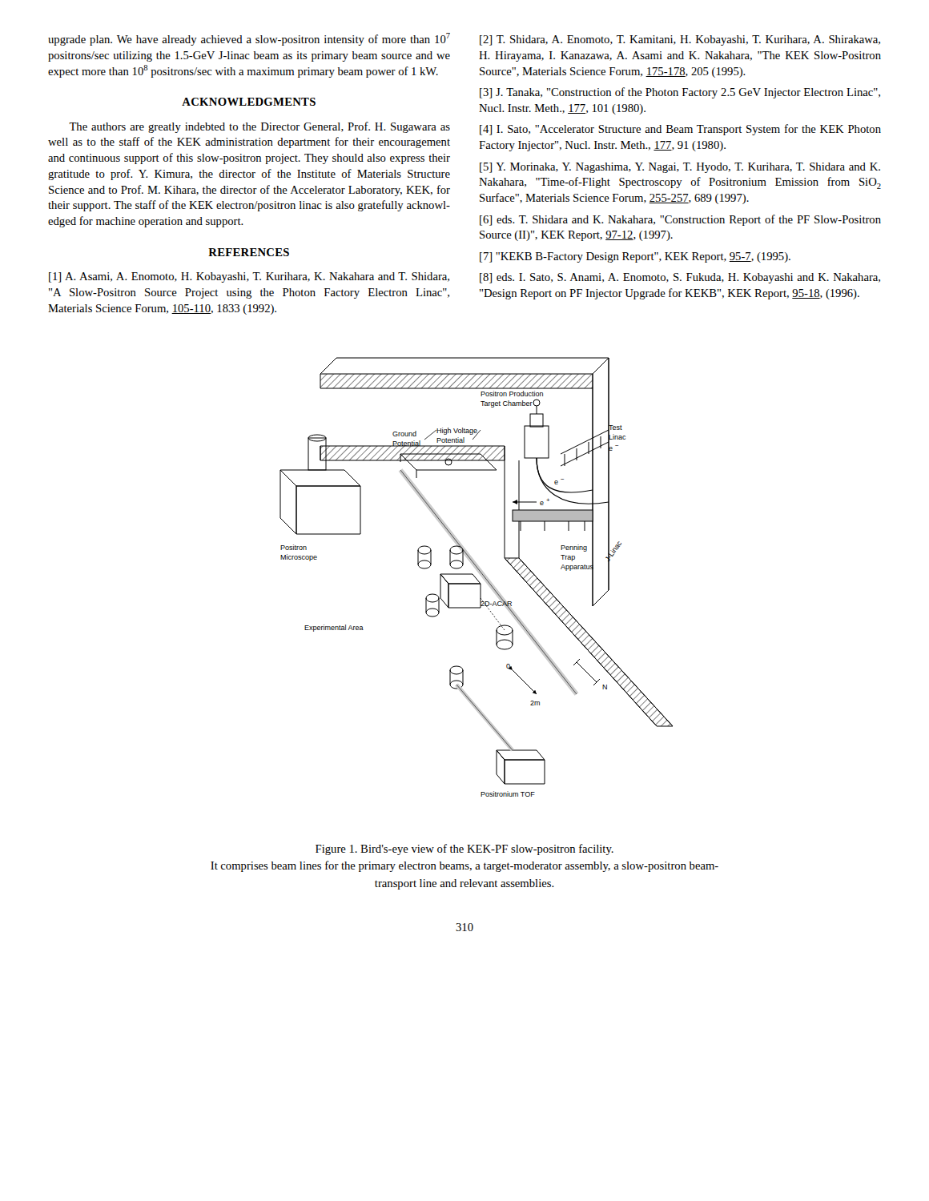upgrade plan. We have already achieved a slow-positron intensity of more than 107 positrons/sec utilizing the 1.5-GeV J-linac beam as its primary beam source and we expect more than 108 positrons/sec with a maximum primary beam power of 1 kW.
ACKNOWLEDGMENTS
The authors are greatly indebted to the Director General, Prof. H. Sugawara as well as to the staff of the KEK administration department for their encouragement and continuous support of this slow-positron project. They should also express their gratitude to prof. Y. Kimura, the director of the Institute of Materials Structure Science and to Prof. M. Kihara, the director of the Accelerator Laboratory, KEK, for their support. The staff of the KEK electron/positron linac is also gratefully acknowledged for machine operation and support.
REFERENCES
[1] A. Asami, A. Enomoto, H. Kobayashi, T. Kurihara, K. Nakahara and T. Shidara, "A Slow-Positron Source Project using the Photon Factory Electron Linac", Materials Science Forum, 105-110, 1833 (1992).
[2] T. Shidara, A. Enomoto, T. Kamitani, H. Kobayashi, T. Kurihara, A. Shirakawa, H. Hirayama, I. Kanazawa, A. Asami and K. Nakahara, "The KEK Slow-Positron Source", Materials Science Forum, 175-178, 205 (1995).
[3] J. Tanaka, "Construction of the Photon Factory 2.5 GeV Injector Electron Linac", Nucl. Instr. Meth., 177, 101 (1980).
[4] I. Sato, "Accelerator Structure and Beam Transport System for the KEK Photon Factory Injector", Nucl. Instr. Meth., 177, 91 (1980).
[5] Y. Morinaka, Y. Nagashima, Y. Nagai, T. Hyodo, T. Kurihara, T. Shidara and K. Nakahara, "Time-of-Flight Spectroscopy of Positronium Emission from SiO2 Surface", Materials Science Forum, 255-257, 689 (1997).
[6] eds. T. Shidara and K. Nakahara, "Construction Report of the PF Slow-Positron Source (II)", KEK Report, 97-12, (1997).
[7] "KEKB B-Factory Design Report", KEK Report, 95-7, (1995).
[8] eds. I. Sato, S. Anami, A. Enomoto, S. Fukuda, H. Kobayashi and K. Nakahara, "Design Report on PF Injector Upgrade for KEKB", KEK Report, 95-18, (1996).
Positron Production Target Chamber Test Linac e − e − Ground Potential High Voltage Potential Positron Microscope Penning Trap Apparatus e + J-Linac 2D-ACAR Experimental Area Positronium TOF 0 2m N
Figure 1. Bird's-eye view of the KEK-PF slow-positron facility.
It comprises beam lines for the primary electron beams, a target-moderator assembly, a slow-positron beam-
transport line and relevant assemblies.
310